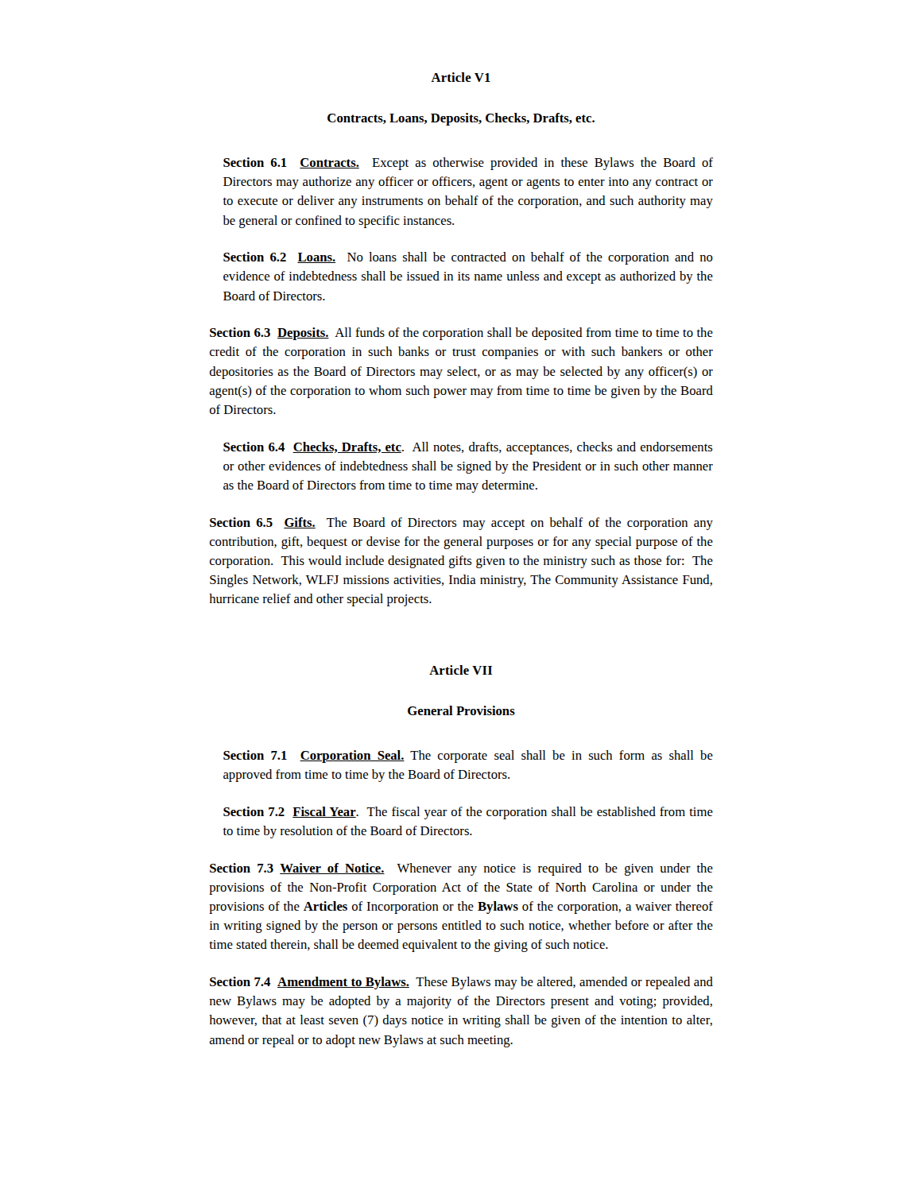Article V1
Contracts, Loans, Deposits, Checks, Drafts, etc.
Section 6.1 Contracts. Except as otherwise provided in these Bylaws the Board of Directors may authorize any officer or officers, agent or agents to enter into any contract or to execute or deliver any instruments on behalf of the corporation, and such authority may be general or confined to specific instances.
Section 6.2 Loans. No loans shall be contracted on behalf of the corporation and no evidence of indebtedness shall be issued in its name unless and except as authorized by the Board of Directors.
Section 6.3 Deposits. All funds of the corporation shall be deposited from time to time to the credit of the corporation in such banks or trust companies or with such bankers or other depositories as the Board of Directors may select, or as may be selected by any officer(s) or agent(s) of the corporation to whom such power may from time to time be given by the Board of Directors.
Section 6.4 Checks, Drafts, etc. All notes, drafts, acceptances, checks and endorsements or other evidences of indebtedness shall be signed by the President or in such other manner as the Board of Directors from time to time may determine.
Section 6.5 Gifts. The Board of Directors may accept on behalf of the corporation any contribution, gift, bequest or devise for the general purposes or for any special purpose of the corporation. This would include designated gifts given to the ministry such as those for: The Singles Network, WLFJ missions activities, India ministry, The Community Assistance Fund, hurricane relief and other special projects.
Article VII
General Provisions
Section 7.1 Corporation Seal. The corporate seal shall be in such form as shall be approved from time to time by the Board of Directors.
Section 7.2 Fiscal Year. The fiscal year of the corporation shall be established from time to time by resolution of the Board of Directors.
Section 7.3 Waiver of Notice. Whenever any notice is required to be given under the provisions of the Non-Profit Corporation Act of the State of North Carolina or under the provisions of the Articles of Incorporation or the Bylaws of the corporation, a waiver thereof in writing signed by the person or persons entitled to such notice, whether before or after the time stated therein, shall be deemed equivalent to the giving of such notice.
Section 7.4 Amendment to Bylaws. These Bylaws may be altered, amended or repealed and new Bylaws may be adopted by a majority of the Directors present and voting; provided, however, that at least seven (7) days notice in writing shall be given of the intention to alter, amend or repeal or to adopt new Bylaws at such meeting.